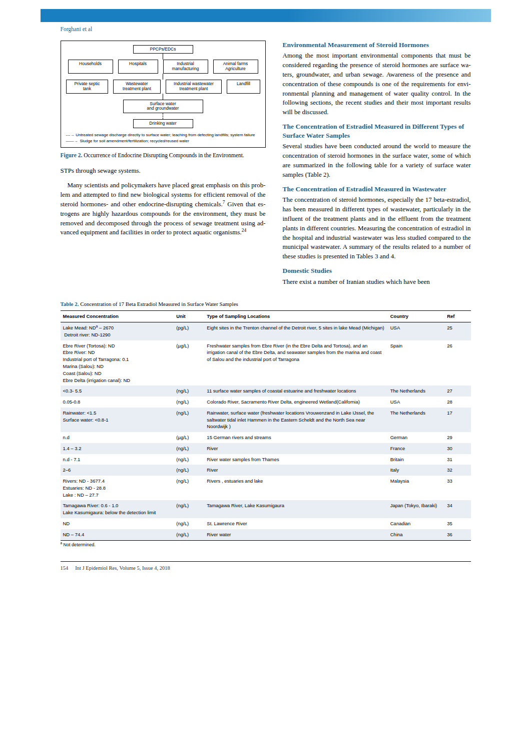Forghani et al
PPCPs/EDCs
Households
Hospitals
Industrial
manufacturing
Animal farms
Agriculture
Private septic
tank
Wastewater
treatment plant
Industrial wastewater
treatment plant
Landfill
Surface water
and groundwater
Drinking water
Untreated sewage discharge directly to surface water; leaching from defecting landfills; system failure
Sludge for soil amendment/fertilization; recycled/reused water
Figure 2. Occurrence of Endocrine Disrupting Compounds in the Environment.
STPs through sewage systems.
Many scientists and policymakers have placed great emphasis on this problem and attempted to find new biological systems for efficient removal of the steroid hormones- and other endocrine-disrupting chemicals.7 Given that estrogens are highly hazardous compounds for the environment, they must be removed and decomposed through the process of sewage treatment using advanced equipment and facilities in order to protect aquatic organisms.24
Environmental Measurement of Steroid Hormones
Among the most important environmental components that must be considered regarding the presence of steroid hormones are surface waters, groundwater, and urban sewage. Awareness of the presence and concentration of these compounds is one of the requirements for environmental planning and management of water quality control. In the following sections, the recent studies and their most important results will be discussed.
The Concentration of Estradiol Measured in Different Types of Surface Water Samples
Several studies have been conducted around the world to measure the concentration of steroid hormones in the surface water, some of which are summarized in the following table for a variety of surface water samples (Table 2).
The Concentration of Estradiol Measured in Wastewater
The concentration of steroid hormones, especially the 17 beta-estradiol, has been measured in different types of wastewater, particularly in the influent of the treatment plants and in the effluent from the treatment plants in different countries. Measuring the concentration of estradiol in the hospital and industrial wastewater was less studied compared to the municipal wastewater. A summary of the results related to a number of these studies is presented in Tables 3 and 4.
Domestic Studies
There exist a number of Iranian studies which have been
Table 2. Concentration of 17 Beta Estradiol Measured in Surface Water Samples
| Measured Concentration | Unit | Type of Sampling Locations | Country | Ref |
| --- | --- | --- | --- | --- |
| Lake Mead: ND a – 2670 Detroit river: ND-1290 | (pg/L) | Eight sites in the Trenton channel of the Detroit river, 5 sites in lake Mead (Michigan) | USA | 25 |
| Ebre River (Tortosa): ND Ebre River: ND Industrial port of Tarragona: 0.1 Marina (Salou): ND Coast (Salou): ND Ebre Delta (irrigation canal): ND | (µg/L) | Freshwater samples from Ebre River (in the Ebre Delta and Tortosa), and an irrigation canal of the Ebre Delta, and seawater samples from the marina and coast of Salou and the industrial port of Tarragona | Spain | 26 |
| <0.3- 5.5 | (ng/L) | 11 surface water samples of coastal estuarine and freshwater locations | The Netherlands | 27 |
| 0.05-0.8 | (ng/L) | Colorado River, Sacramento River Delta, engineered Wetland(California) | USA | 28 |
| Rainwater: <1.5 Surface water: <0.8-1 | (ng/L) | Rainwater, surface water (freshwater locations Vrouwenzand in Lake IJssel, the saltwater tidal inlet Hammen in the Eastern Scheldt and the North Sea near Noordwijk ) | The Netherlands | 17 |
| n.d | (µg/L) | 15 German rivers and streams | German | 29 |
| 1.4 – 3.2 | (ng/L) | River | France | 30 |
| n.d - 7.1 | (ng/L) | River water samples from Thames | Britain | 31 |
| 2–6 | (ng/L) | River | Italy | 32 |
| Rivers: ND - 3677.4 Estuaries: ND - 28.8 Lake : ND – 27.7 | (ng/L) | Rivers , estuaries and lake | Malaysia | 33 |
| Tamagawa River: 0.6 - 1.0 Lake Kasumigaura: below the detection limit | (ng/L) | Tamagawa River, Lake Kasumigaura | Japan (Tokyo, Ibaraki) | 34 |
| ND | (ng/L) | St. Lawrence River | Canadian | 35 |
| ND – 74.4 | (ng/L) | River water | China | 36 |
a Not determined.
154 Int J Epidemiol Res, Volume 5, Issue 4, 2018